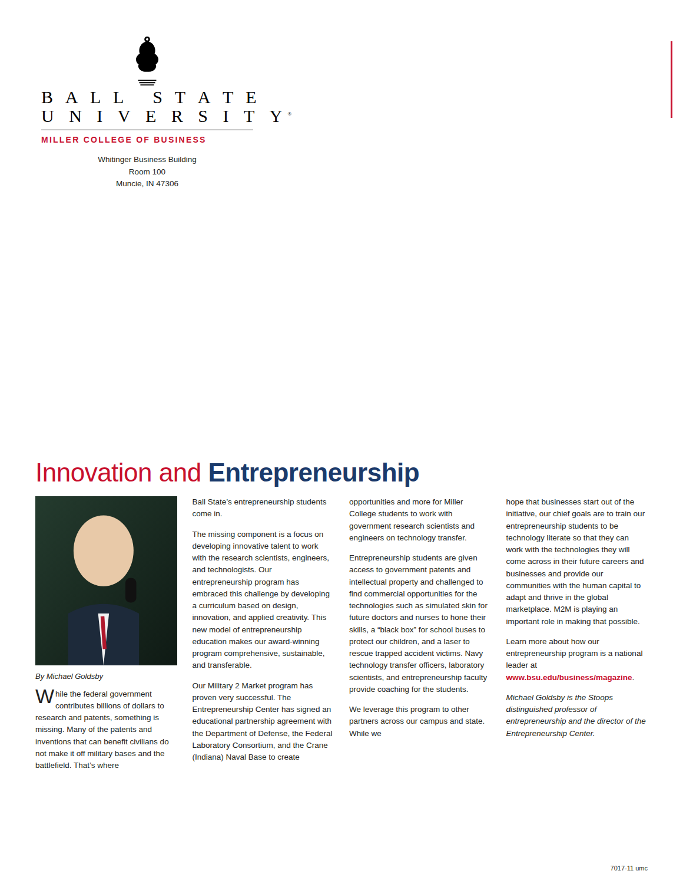B A L L S T A T E U N I V E R S I T Y®
Miller College of Business
Whitinger Business Building
Room 100
Muncie, IN 47306
Innovation and Entrepreneurship
By Michael Goldsby
While the federal government contributes billions of dollars to research and patents, something is missing. Many of the patents and inventions that can benefit civilians do not make it off military bases and the battlefield. That’s where
Ball State’s entrepreneurship students come in.
The missing component is a focus on developing innovative talent to work with the research scientists, engineers, and technologists. Our entrepreneurship program has embraced this challenge by developing a curriculum based on design, innovation, and applied creativity. This new model of entrepreneurship education makes our award-winning program comprehensive, sustainable, and transferable.
Our Military 2 Market program has proven very successful. The Entrepreneurship Center has signed an educational partnership agreement with the Department of Defense, the Federal Laboratory Consortium, and the Crane (Indiana) Naval Base to create
opportunities and more for Miller College students to work with government research scientists and engineers on technology transfer.
Entrepreneurship students are given access to government patents and intellectual property and challenged to find commercial opportunities for the technologies such as simulated skin for future doctors and nurses to hone their skills, a “black box” for school buses to protect our children, and a laser to rescue trapped accident victims. Navy technology transfer officers, laboratory scientists, and entrepreneurship faculty provide coaching for the students.
We leverage this program to other partners across our campus and state. While we
hope that businesses start out of the initiative, our chief goals are to train our entrepreneurship students to be technology literate so that they can work with the technologies they will come across in their future careers and businesses and provide our communities with the human capital to adapt and thrive in the global marketplace. M2M is playing an important role in making that possible.
Learn more about how our entrepreneurship program is a national leader at www.bsu.edu/business/magazine.
Michael Goldsby is the Stoops distinguished professor of entrepreneurship and the director of the Entrepreneurship Center.
7017-11 umc